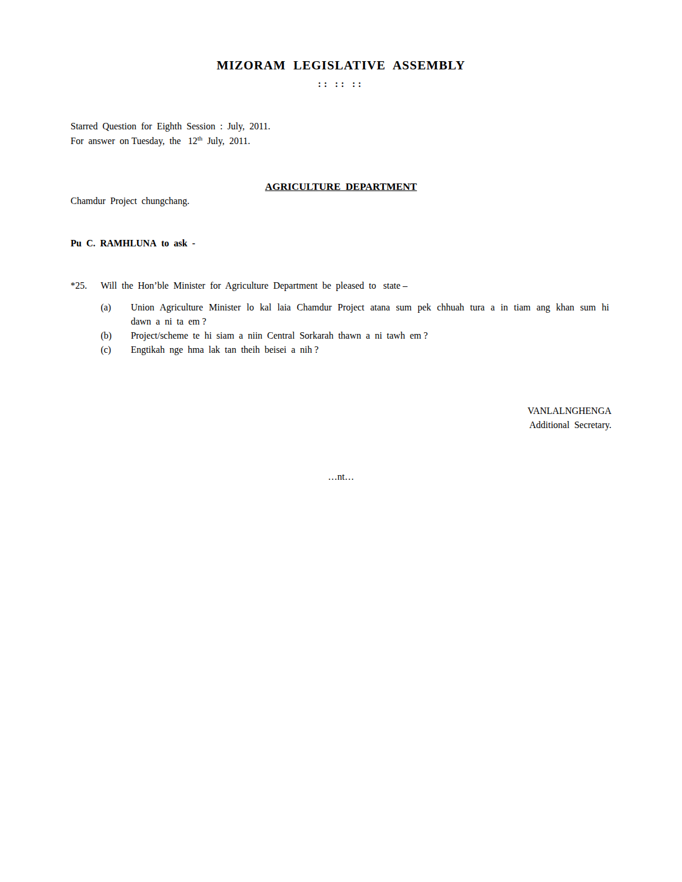MIZORAM LEGISLATIVE ASSEMBLY
:: :: ::
Starred Question for Eighth Session : July, 2011.
For answer on Tuesday, the 12th July, 2011.
AGRICULTURE DEPARTMENT
Chamdur Project chungchang.
Pu C. RAMHLUNA to ask -
| *25. | Will the Hon’ble Minister for Agriculture Department be pleased to state – / (a) / Union Agriculture Minister lo kal laia Chamdur Project atana sum pek chhuah tura a in tiam ang khan sum hi dawn a ni ta em ? / / (b) / Project/scheme te hi siam a niin Central Sorkarah thawn a ni tawh em ? / / (c) / Engtikah nge hma lak tan theih beisei a nih ? / |
VANLALNGHENGA
Additional Secretary.
…nt…